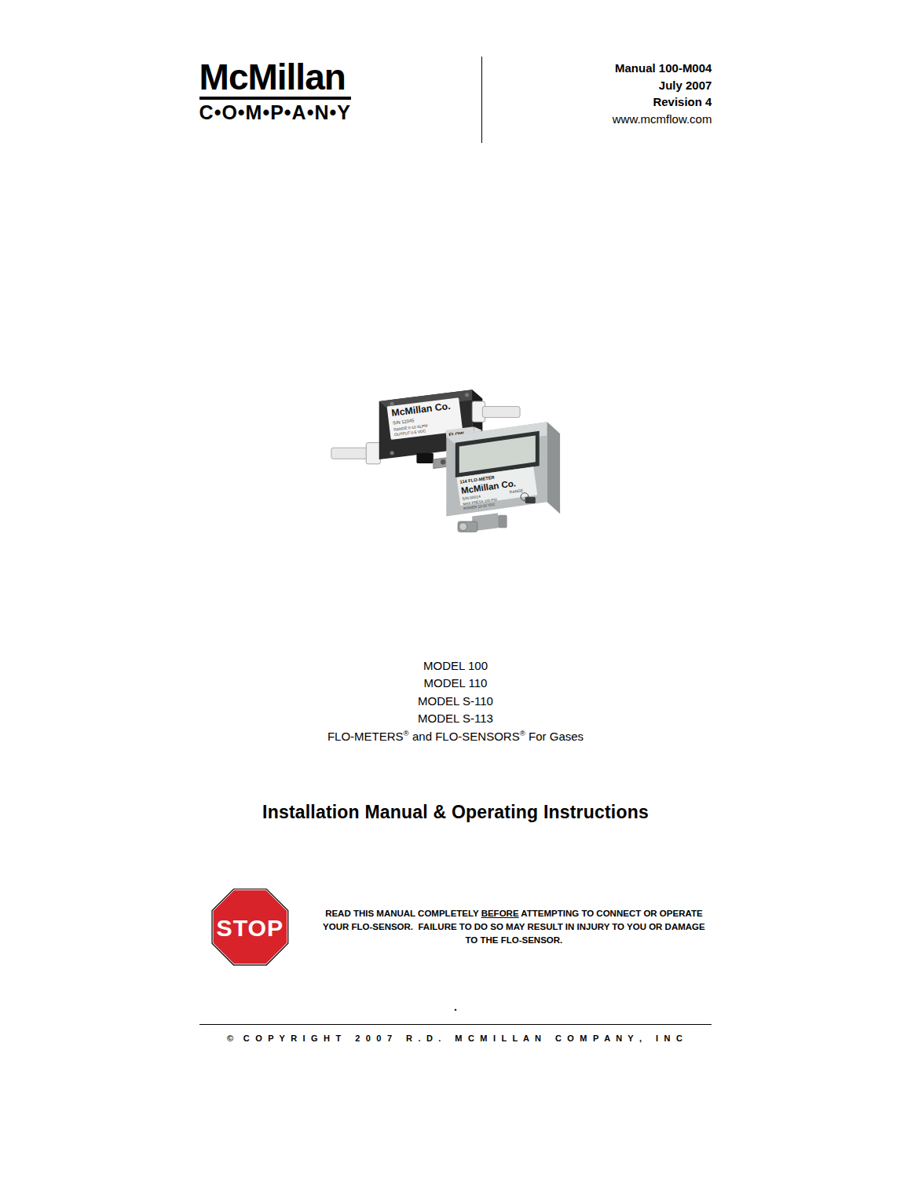McMillan C•O•M•P•A•N•Y
Manual 100-M004
July 2007
Revision 4
www.mcmflow.com
McMillan Co. S/N 12345 RANGE 0-10 SLPM OUTPUT 0-5 VDC FLOW 114 FLO-METER McMillan Co. S/N 00014 RANGE MAX PRESS 100 PSI POWER 12-24 VDC
MODEL 100
MODEL 110
MODEL S-110
MODEL S-113
FLO-METERS® and FLO-SENSORS® For Gases
Installation Manual & Operating Instructions
STOP
READ THIS MANUAL COMPLETELY BEFORE ATTEMPTING TO CONNECT OR OPERATE YOUR FLO-SENSOR. FAILURE TO DO SO MAY RESULT IN INJURY TO YOU OR DAMAGE TO THE FLO-SENSOR.
.
© C O P Y R I G H T 2 0 0 7 R . D . M C M I L L A N C O M P A N Y , I N C